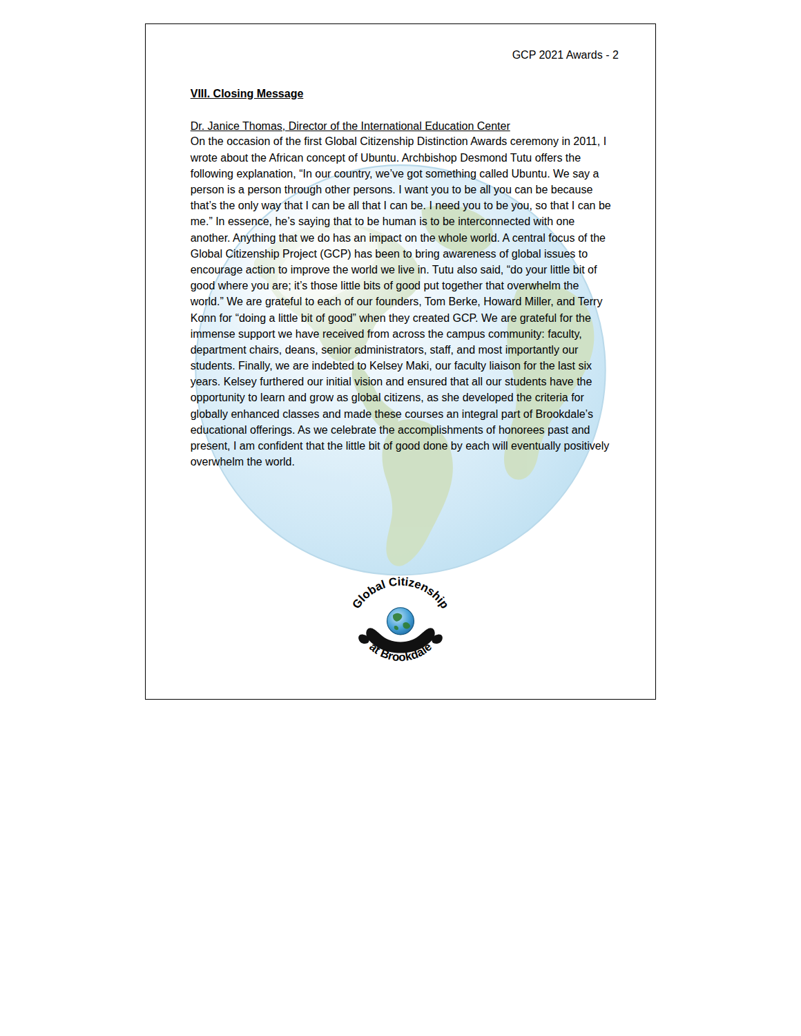GCP 2021 Awards - 2
VIII. Closing Message
Dr. Janice Thomas, Director of the International Education Center
On the occasion of the first Global Citizenship Distinction Awards ceremony in 2011, I wrote about the African concept of Ubuntu. Archbishop Desmond Tutu offers the following explanation, “In our country, we’ve got something called Ubuntu. We say a person is a person through other persons. I want you to be all you can be because that’s the only way that I can be all that I can be. I need you to be you, so that I can be me.” In essence, he’s saying that to be human is to be interconnected with one another. Anything that we do has an impact on the whole world. A central focus of the Global Citizenship Project (GCP) has been to bring awareness of global issues to encourage action to improve the world we live in. Tutu also said, “do your little bit of good where you are; it’s those little bits of good put together that overwhelm the world.” We are grateful to each of our founders, Tom Berke, Howard Miller, and Terry Konn for “doing a little bit of good” when they created GCP. We are grateful for the immense support we have received from across the campus community: faculty, department chairs, deans, senior administrators, staff, and most importantly our students. Finally, we are indebted to Kelsey Maki, our faculty liaison for the last six years. Kelsey furthered our initial vision and ensured that all our students have the opportunity to learn and grow as global citizens, as she developed the criteria for globally enhanced classes and made these courses an integral part of Brookdale’s educational offerings. As we celebrate the accomplishments of honorees past and present, I am confident that the little bit of good done by each will eventually positively overwhelm the world.
Global Citizenship at Brookdale